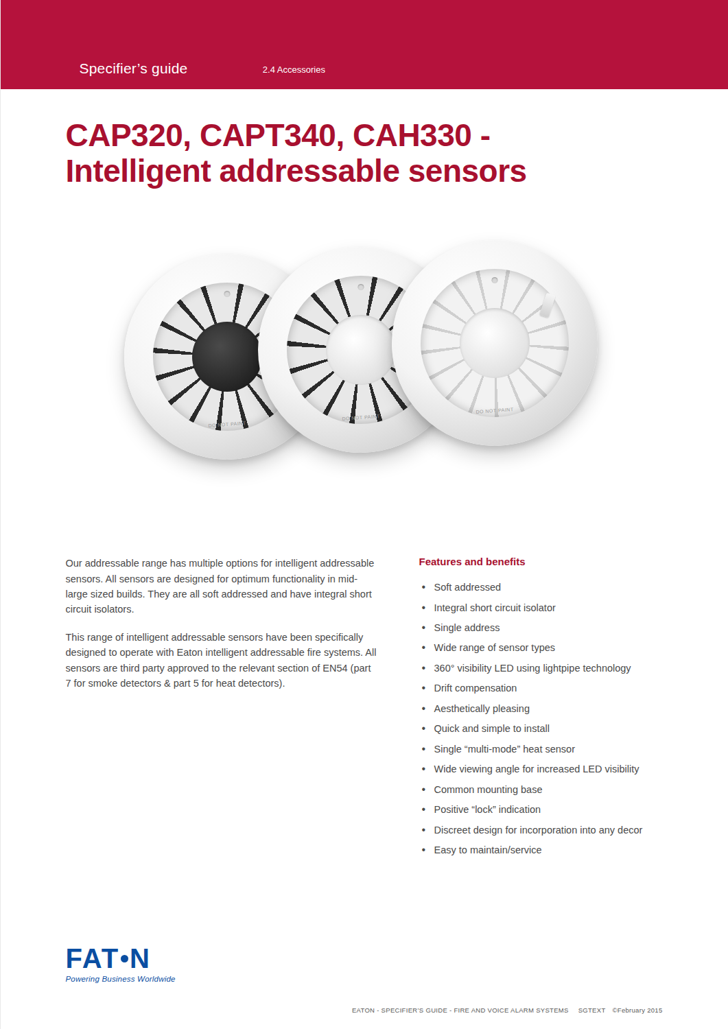Specifier’s guide 2.4 Accessories
CAP320, CAPT340, CAH330 -
Intelligent addressable sensors
DO NOT PAINT
DO NOT PAINT
DO NOT PAINT
Our addressable range has multiple options for intelligent addressable sensors. All sensors are designed for optimum functionality in mid-large sized builds. They are all soft addressed and have integral short circuit isolators.
This range of intelligent addressable sensors have been specifically designed to operate with Eaton intelligent addressable fire systems. All sensors are third party approved to the relevant section of EN54 (part 7 for smoke detectors & part 5 for heat detectors).
Features and benefits
Soft addressed
Integral short circuit isolator
Single address
Wide range of sensor types
360° visibility LED using lightpipe technology
Drift compensation
Aesthetically pleasing
Quick and simple to install
Single “multi-mode” heat sensor
Wide viewing angle for increased LED visibility
Common mounting base
Positive “lock” indication
Discreet design for incorporation into any decor
Easy to maintain/service
FAT N
Powering Business Worldwide
EATON - SPECIFIER’S GUIDE - FIRE AND VOICE ALARM SYSTEMSSGTEXT©February 2015